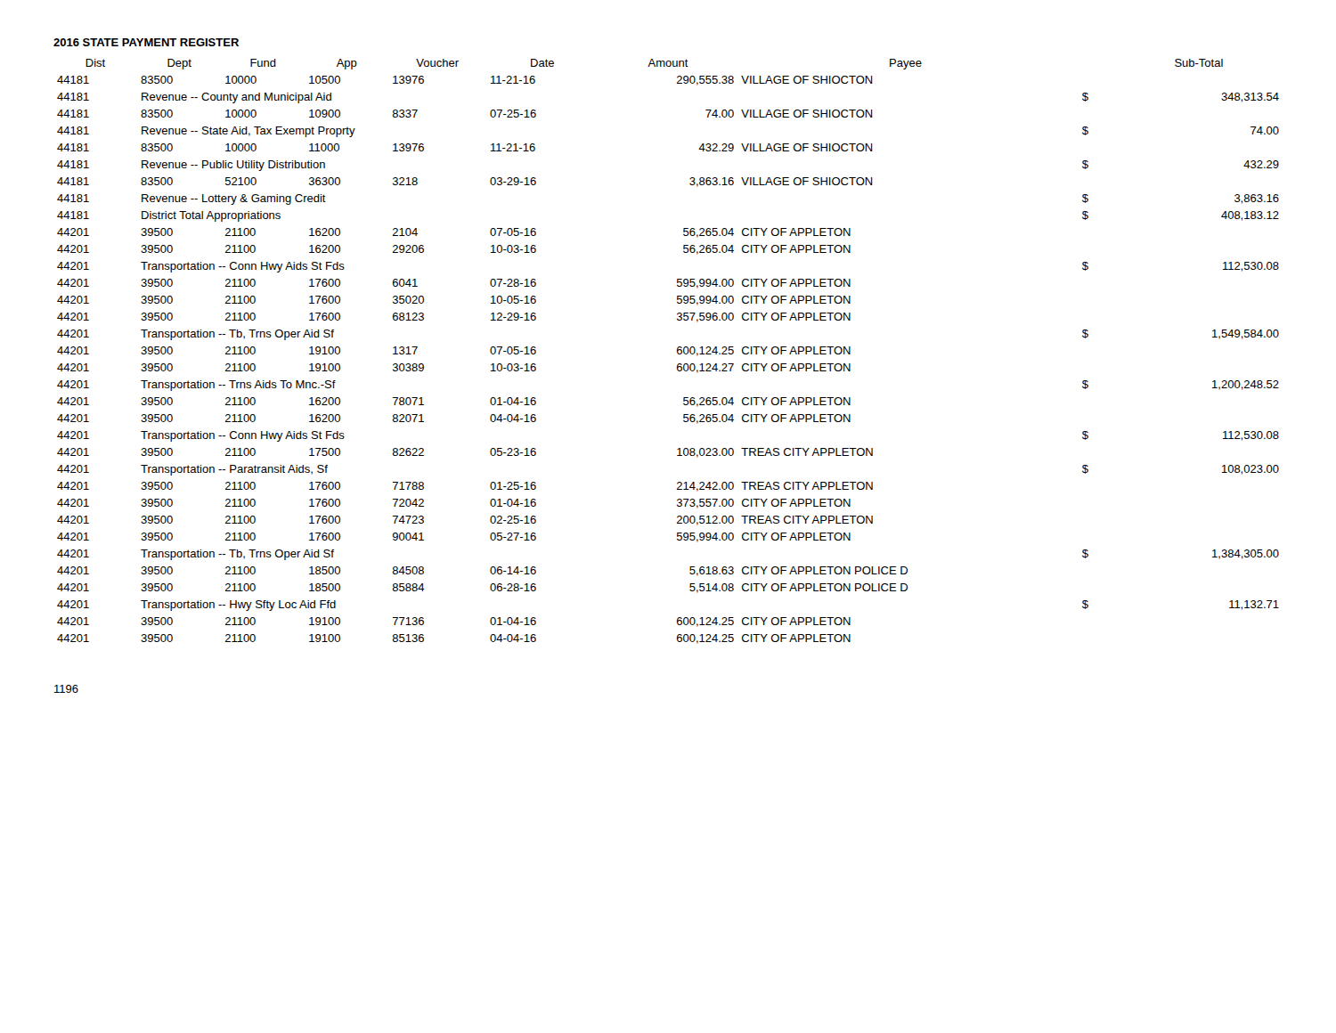2016 STATE PAYMENT REGISTER
| Dist | Dept | Fund | App | Voucher | Date | Amount | Payee | | Sub-Total |
| --- | --- | --- | --- | --- | --- | --- | --- | --- | --- |
| 44181 | 83500 | 10000 | 10500 | 13976 | 11-21-16 | 290,555.38 | VILLAGE OF SHIOCTON | | |
| 44181 | Revenue -- County and Municipal Aid | | | $ | 348,313.54 |
| 44181 | 83500 | 10000 | 10900 | 8337 | 07-25-16 | 74.00 | VILLAGE OF SHIOCTON | | |
| 44181 | Revenue -- State Aid, Tax Exempt Proprty | | | $ | 74.00 |
| 44181 | 83500 | 10000 | 11000 | 13976 | 11-21-16 | 432.29 | VILLAGE OF SHIOCTON | | |
| 44181 | Revenue -- Public Utility Distribution | | | $ | 432.29 |
| 44181 | 83500 | 52100 | 36300 | 3218 | 03-29-16 | 3,863.16 | VILLAGE OF SHIOCTON | | |
| 44181 | Revenue -- Lottery & Gaming Credit | | | $ | 3,863.16 |
| 44181 | District Total Appropriations | | | $ | 408,183.12 |
| 44201 | 39500 | 21100 | 16200 | 2104 | 07-05-16 | 56,265.04 | CITY OF APPLETON | | |
| 44201 | 39500 | 21100 | 16200 | 29206 | 10-03-16 | 56,265.04 | CITY OF APPLETON | | |
| 44201 | Transportation -- Conn Hwy Aids St Fds | | | $ | 112,530.08 |
| 44201 | 39500 | 21100 | 17600 | 6041 | 07-28-16 | 595,994.00 | CITY OF APPLETON | | |
| 44201 | 39500 | 21100 | 17600 | 35020 | 10-05-16 | 595,994.00 | CITY OF APPLETON | | |
| 44201 | 39500 | 21100 | 17600 | 68123 | 12-29-16 | 357,596.00 | CITY OF APPLETON | | |
| 44201 | Transportation -- Tb, Trns Oper Aid Sf | | | $ | 1,549,584.00 |
| 44201 | 39500 | 21100 | 19100 | 1317 | 07-05-16 | 600,124.25 | CITY OF APPLETON | | |
| 44201 | 39500 | 21100 | 19100 | 30389 | 10-03-16 | 600,124.27 | CITY OF APPLETON | | |
| 44201 | Transportation -- Trns Aids To Mnc.-Sf | | | $ | 1,200,248.52 |
| 44201 | 39500 | 21100 | 16200 | 78071 | 01-04-16 | 56,265.04 | CITY OF APPLETON | | |
| 44201 | 39500 | 21100 | 16200 | 82071 | 04-04-16 | 56,265.04 | CITY OF APPLETON | | |
| 44201 | Transportation -- Conn Hwy Aids St Fds | | | $ | 112,530.08 |
| 44201 | 39500 | 21100 | 17500 | 82622 | 05-23-16 | 108,023.00 | TREAS CITY APPLETON | | |
| 44201 | Transportation -- Paratransit Aids, Sf | | | $ | 108,023.00 |
| 44201 | 39500 | 21100 | 17600 | 71788 | 01-25-16 | 214,242.00 | TREAS CITY APPLETON | | |
| 44201 | 39500 | 21100 | 17600 | 72042 | 01-04-16 | 373,557.00 | CITY OF APPLETON | | |
| 44201 | 39500 | 21100 | 17600 | 74723 | 02-25-16 | 200,512.00 | TREAS CITY APPLETON | | |
| 44201 | 39500 | 21100 | 17600 | 90041 | 05-27-16 | 595,994.00 | CITY OF APPLETON | | |
| 44201 | Transportation -- Tb, Trns Oper Aid Sf | | | $ | 1,384,305.00 |
| 44201 | 39500 | 21100 | 18500 | 84508 | 06-14-16 | 5,618.63 | CITY OF APPLETON POLICE D | | |
| 44201 | 39500 | 21100 | 18500 | 85884 | 06-28-16 | 5,514.08 | CITY OF APPLETON POLICE D | | |
| 44201 | Transportation -- Hwy Sfty Loc Aid Ffd | | | $ | 11,132.71 |
| 44201 | 39500 | 21100 | 19100 | 77136 | 01-04-16 | 600,124.25 | CITY OF APPLETON | | |
| 44201 | 39500 | 21100 | 19100 | 85136 | 04-04-16 | 600,124.25 | CITY OF APPLETON | | |
1196